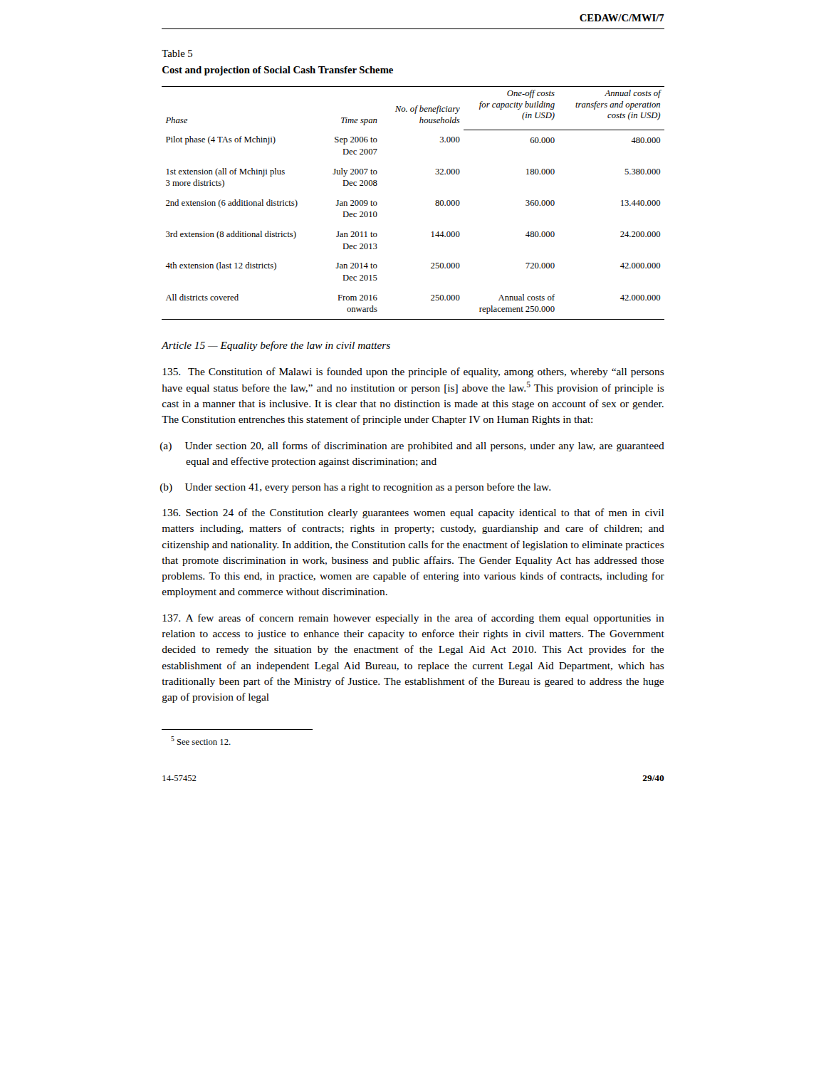CEDAW/C/MWI/7
Table 5
Cost and projection of Social Cash Transfer Scheme
| Phase | Time span | No. of beneficiary households | One-off costs for capacity building (in USD) | Annual costs of transfers and operation costs (in USD) |
| --- | --- | --- | --- | --- |
| Pilot phase (4 TAs of Mchinji) | Sep 2006 to Dec 2007 | 3.000 | 60.000 | 480.000 |
| 1st extension (all of Mchinji plus 3 more districts) | July 2007 to Dec 2008 | 32.000 | 180.000 | 5.380.000 |
| 2nd extension (6 additional districts) | Jan 2009 to Dec 2010 | 80.000 | 360.000 | 13.440.000 |
| 3rd extension (8 additional districts) | Jan 2011 to Dec 2013 | 144.000 | 480.000 | 24.200.000 |
| 4th extension (last 12 districts) | Jan 2014 to Dec 2015 | 250.000 | 720.000 | 42.000.000 |
| All districts covered | From 2016 onwards | 250.000 | Annual costs of replacement 250.000 | 42.000.000 |
Article 15 — Equality before the law in civil matters
135. The Constitution of Malawi is founded upon the principle of equality, among others, whereby “all persons have equal status before the law,” and no institution or person [is] above the law.5 This provision of principle is cast in a manner that is inclusive. It is clear that no distinction is made at this stage on account of sex or gender. The Constitution entrenches this statement of principle under Chapter IV on Human Rights in that:
(a) Under section 20, all forms of discrimination are prohibited and all persons, under any law, are guaranteed equal and effective protection against discrimination; and
(b) Under section 41, every person has a right to recognition as a person before the law.
136. Section 24 of the Constitution clearly guarantees women equal capacity identical to that of men in civil matters including, matters of contracts; rights in property; custody, guardianship and care of children; and citizenship and nationality. In addition, the Constitution calls for the enactment of legislation to eliminate practices that promote discrimination in work, business and public affairs. The Gender Equality Act has addressed those problems. To this end, in practice, women are capable of entering into various kinds of contracts, including for employment and commerce without discrimination.
137. A few areas of concern remain however especially in the area of according them equal opportunities in relation to access to justice to enhance their capacity to enforce their rights in civil matters. The Government decided to remedy the situation by the enactment of the Legal Aid Act 2010. This Act provides for the establishment of an independent Legal Aid Bureau, to replace the current Legal Aid Department, which has traditionally been part of the Ministry of Justice. The establishment of the Bureau is geared to address the huge gap of provision of legal
5 See section 12.
14-57452 29/40